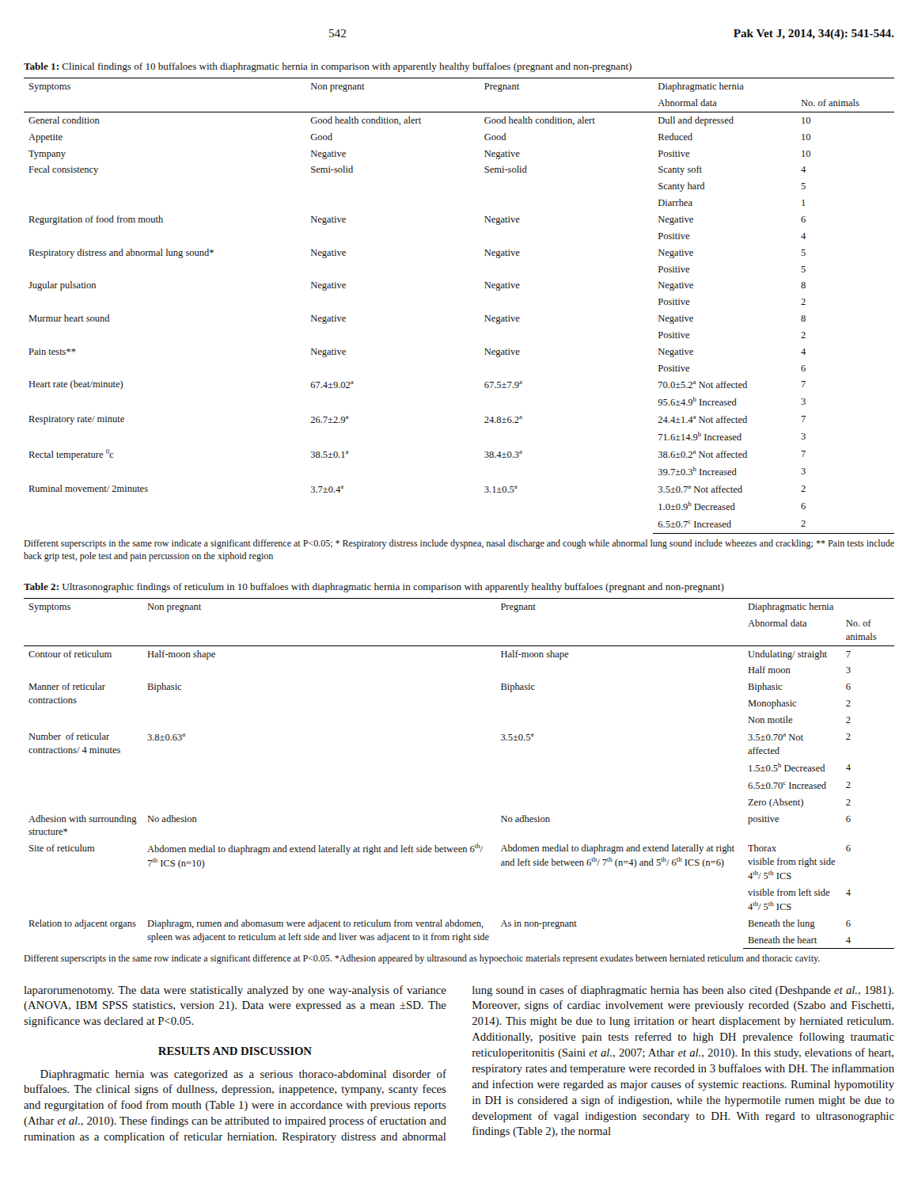542 Pak Vet J, 2014, 34(4): 541-544.
Table 1: Clinical findings of 10 buffaloes with diaphragmatic hernia in comparison with apparently healthy buffaloes (pregnant and non-pregnant)
| Symptoms | Non pregnant | Pregnant | Diaphragmatic hernia |
| --- | --- | --- | --- |
| Abnormal data | No. of animals |
| General condition | Good health condition, alert | Good health condition, alert | Dull and depressed | 10 |
| Appetite | Good | Good | Reduced | 10 |
| Tympany | Negative | Negative | Positive | 10 |
| Fecal consistency | Semi-solid | Semi-solid | Scanty soft | 4 |
| Scanty hard | 5 |
| Diarrhea | 1 |
| Regurgitation of food from mouth | Negative | Negative | Negative | 6 |
| Positive | 4 |
| Respiratory distress and abnormal lung sound* | Negative | Negative | Negative | 5 |
| Positive | 5 |
| Jugular pulsation | Negative | Negative | Negative | 8 |
| Positive | 2 |
| Murmur heart sound | Negative | Negative | Negative | 8 |
| Positive | 2 |
| Pain tests** | Negative | Negative | Negative | 4 |
| Positive | 6 |
| Heart rate (beat/minute) | 67.4±9.02 a | 67.5±7.9 a | 70.0±5.2 a Not affected | 7 |
| 95.6±4.9 b Increased | 3 |
| Respiratory rate/ minute | 26.7±2.9 a | 24.8±6.2 a | 24.4±1.4 a Not affected | 7 |
| 71.6±14.9 b Increased | 3 |
| Rectal temperature 0 c | 38.5±0.1 a | 38.4±0.3 a | 38.6±0.2 a Not affected | 7 |
| 39.7±0.3 b Increased | 3 |
| Ruminal movement/ 2minutes | 3.7±0.4 a | 3.1±0.5 a | 3.5±0.7 a Not affected | 2 |
| 1.0±0.9 b Decreased | 6 |
| 6.5±0.7 c Increased | 2 |
Different superscripts in the same row indicate a significant difference at P<0.05; * Respiratory distress include dyspnea, nasal discharge and cough while abnormal lung sound include wheezes and crackling; ** Pain tests include back grip test, pole test and pain percussion on the xiphoid region
Table 2: Ultrasonographic findings of reticulum in 10 buffaloes with diaphragmatic hernia in comparison with apparently healthy buffaloes (pregnant and non-pregnant)
| Symptoms | Non pregnant | Pregnant | Diaphragmatic hernia |
| --- | --- | --- | --- |
| Abnormal data | No. of animals |
| Contour of reticulum | Half-moon shape | Half-moon shape | Undulating/ straight | 7 |
| Half moon | 3 |
| Manner of reticular contractions | Biphasic | Biphasic | Biphasic | 6 |
| Monophasic | 2 |
| Non motile | 2 |
| Number of reticular contractions/ 4 minutes | 3.8±0.63 a | 3.5±0.5 a | 3.5±0.70 a Not affected | 2 |
| 1.5±0.5 b Decreased | 4 |
| 6.5±0.70 c Increased | 2 |
| Zero (Absent) | 2 |
| Adhesion with surrounding structure* | No adhesion | No adhesion | positive | 6 |
| Site of reticulum | Abdomen medial to diaphragm and extend laterally at right and left side between 6 th / 7 th ICS (n=10) | Abdomen medial to diaphragm and extend laterally at right and left side between 6 th / 7 th (n=4) and 5 th / 6 th ICS (n=6) | Thorax visible from right side 4 th / 5 th ICS | 6 |
| visible from left side 4 th / 5 th ICS | 4 |
| Relation to adjacent organs | Diaphragm, rumen and abomasum were adjacent to reticulum from ventral abdomen, spleen was adjacent to reticulum at left side and liver was adjacent to it from right side | As in non-pregnant | Beneath the lung | 6 |
| Beneath the heart | 4 |
Different superscripts in the same row indicate a significant difference at P<0.05. *Adhesion appeared by ultrasound as hypoechoic materials represent exudates between herniated reticulum and thoracic cavity.
laparorumenotomy. The data were statistically analyzed by one way-analysis of variance (ANOVA, IBM SPSS statistics, version 21). Data were expressed as a mean ±SD. The significance was declared at P<0.05.
RESULTS AND DISCUSSION
Diaphragmatic hernia was categorized as a serious thoraco-abdominal disorder of buffaloes. The clinical signs of dullness, depression, inappetence, tympany, scanty feces and regurgitation of food from mouth (Table 1) were in accordance with previous reports (Athar et al., 2010). These findings can be attributed to impaired process of eructation and rumination as a complication of reticular herniation. Respiratory distress and abnormal lung sound in cases of diaphragmatic hernia has been also cited (Deshpande et al., 1981). Moreover, signs of cardiac involvement were previously recorded (Szabo and Fischetti, 2014). This might be due to lung irritation or heart displacement by herniated reticulum. Additionally, positive pain tests referred to high DH prevalence following traumatic reticuloperitonitis (Saini et al., 2007; Athar et al., 2010). In this study, elevations of heart, respiratory rates and temperature were recorded in 3 buffaloes with DH. The inflammation and infection were regarded as major causes of systemic reactions. Ruminal hypomotility in DH is considered a sign of indigestion, while the hypermotile rumen might be due to development of vagal indigestion secondary to DH. With regard to ultrasonographic findings (Table 2), the normal